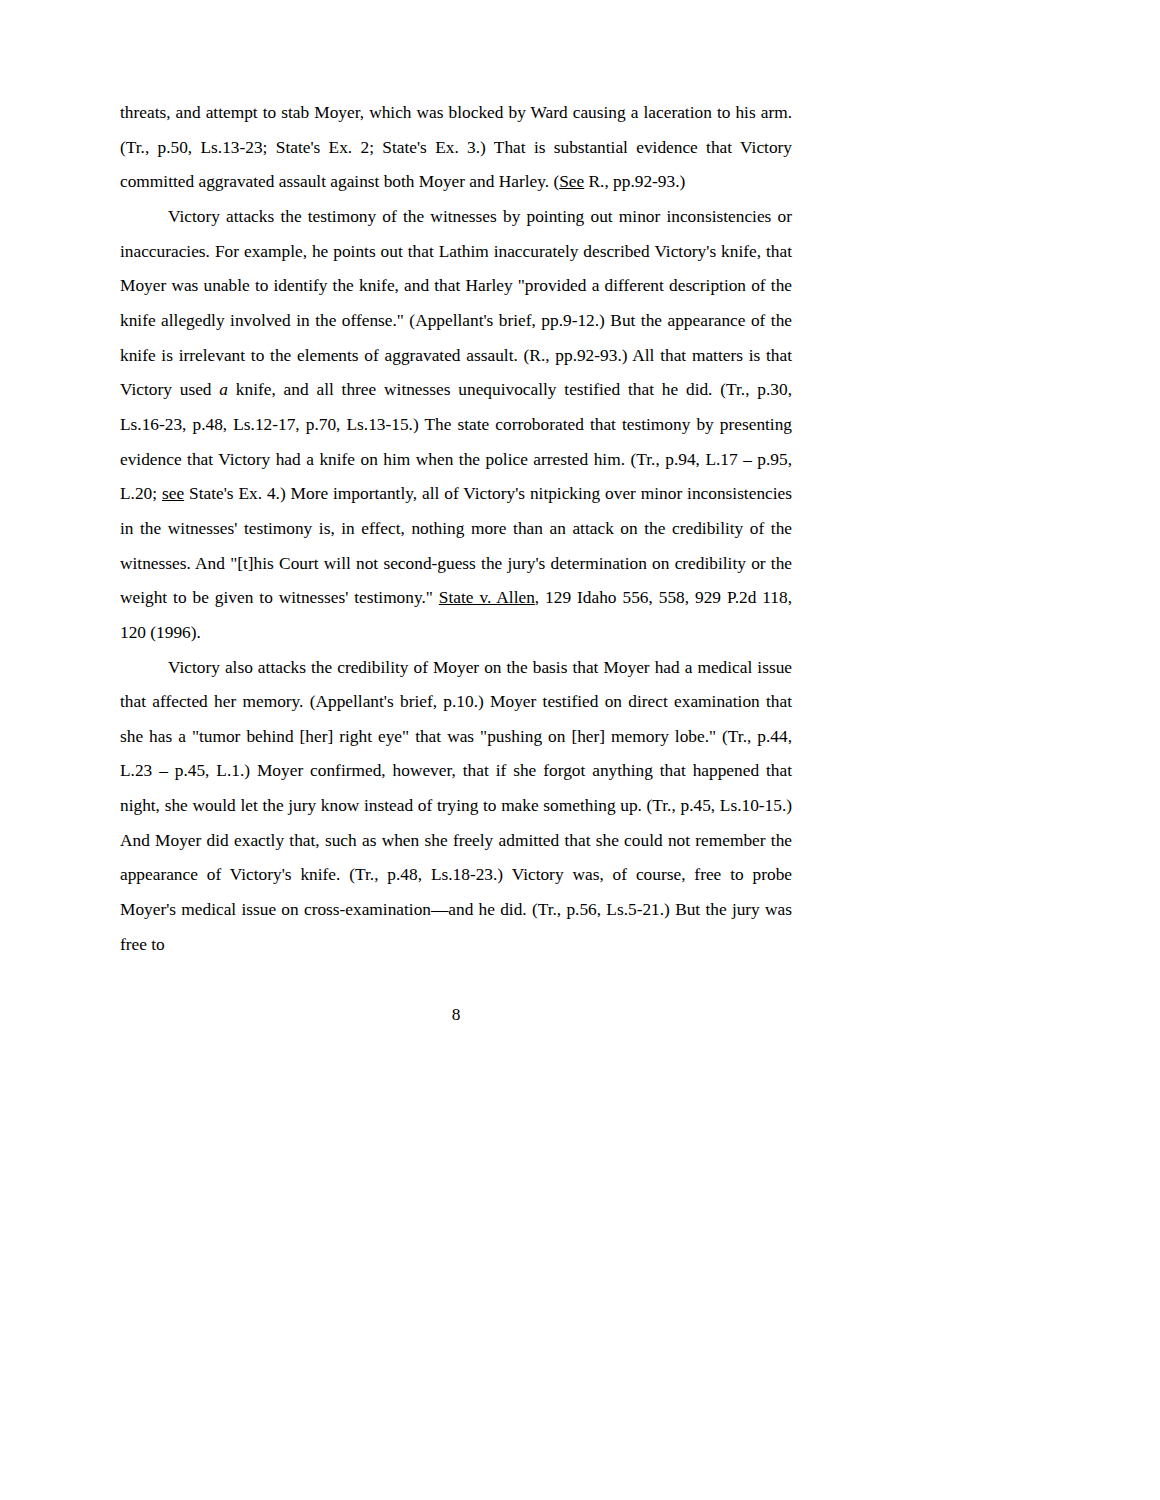threats, and attempt to stab Moyer, which was blocked by Ward causing a laceration to his arm. (Tr., p.50, Ls.13-23; State's Ex. 2; State's Ex. 3.) That is substantial evidence that Victory committed aggravated assault against both Moyer and Harley. (See R., pp.92-93.)
Victory attacks the testimony of the witnesses by pointing out minor inconsistencies or inaccuracies. For example, he points out that Lathim inaccurately described Victory's knife, that Moyer was unable to identify the knife, and that Harley "provided a different description of the knife allegedly involved in the offense." (Appellant's brief, pp.9-12.) But the appearance of the knife is irrelevant to the elements of aggravated assault. (R., pp.92-93.) All that matters is that Victory used a knife, and all three witnesses unequivocally testified that he did. (Tr., p.30, Ls.16-23, p.48, Ls.12-17, p.70, Ls.13-15.) The state corroborated that testimony by presenting evidence that Victory had a knife on him when the police arrested him. (Tr., p.94, L.17 – p.95, L.20; see State's Ex. 4.) More importantly, all of Victory's nitpicking over minor inconsistencies in the witnesses' testimony is, in effect, nothing more than an attack on the credibility of the witnesses. And "[t]his Court will not second-guess the jury's determination on credibility or the weight to be given to witnesses' testimony." State v. Allen, 129 Idaho 556, 558, 929 P.2d 118, 120 (1996).
Victory also attacks the credibility of Moyer on the basis that Moyer had a medical issue that affected her memory. (Appellant's brief, p.10.) Moyer testified on direct examination that she has a "tumor behind [her] right eye" that was "pushing on [her] memory lobe." (Tr., p.44, L.23 – p.45, L.1.) Moyer confirmed, however, that if she forgot anything that happened that night, she would let the jury know instead of trying to make something up. (Tr., p.45, Ls.10-15.) And Moyer did exactly that, such as when she freely admitted that she could not remember the appearance of Victory's knife. (Tr., p.48, Ls.18-23.) Victory was, of course, free to probe Moyer's medical issue on cross-examination—and he did. (Tr., p.56, Ls.5-21.) But the jury was free to
8